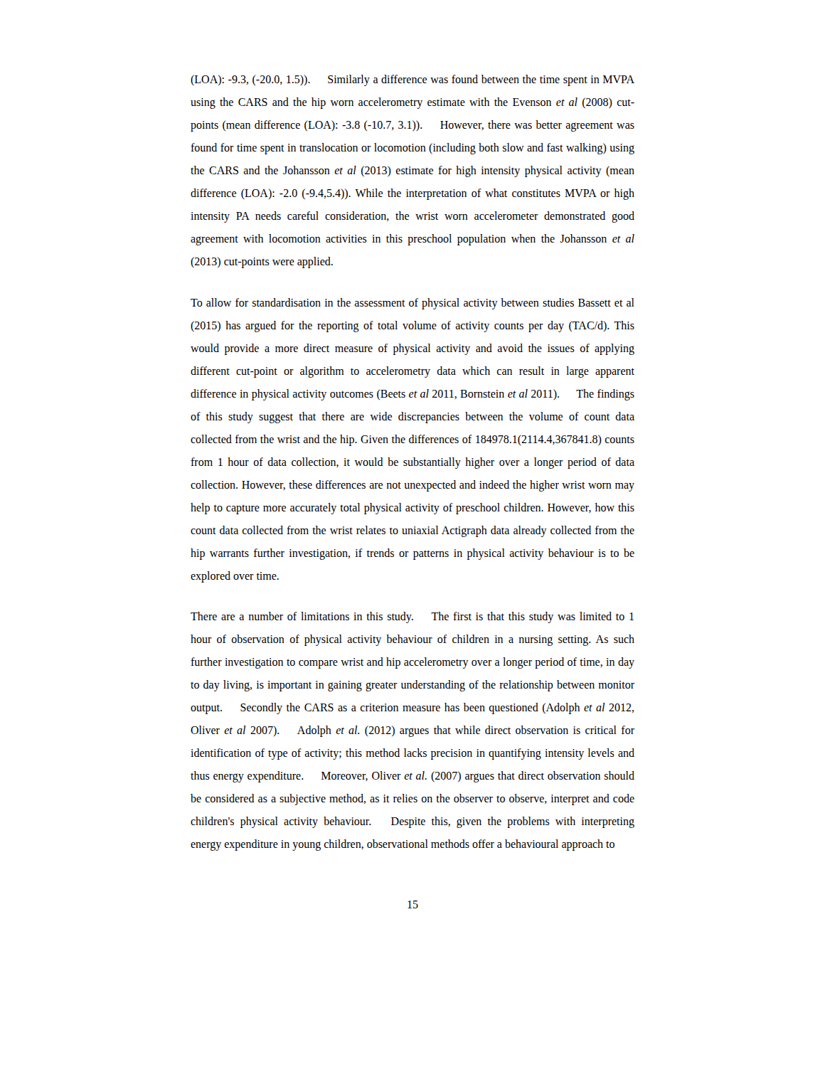(LOA): -9.3, (-20.0, 1.5)). Similarly a difference was found between the time spent in MVPA using the CARS and the hip worn accelerometry estimate with the Evenson et al (2008) cut-points (mean difference (LOA): -3.8 (-10.7, 3.1)). However, there was better agreement was found for time spent in translocation or locomotion (including both slow and fast walking) using the CARS and the Johansson et al (2013) estimate for high intensity physical activity (mean difference (LOA): -2.0 (-9.4,5.4)). While the interpretation of what constitutes MVPA or high intensity PA needs careful consideration, the wrist worn accelerometer demonstrated good agreement with locomotion activities in this preschool population when the Johansson et al (2013) cut-points were applied.
To allow for standardisation in the assessment of physical activity between studies Bassett et al (2015) has argued for the reporting of total volume of activity counts per day (TAC/d). This would provide a more direct measure of physical activity and avoid the issues of applying different cut-point or algorithm to accelerometry data which can result in large apparent difference in physical activity outcomes (Beets et al 2011, Bornstein et al 2011). The findings of this study suggest that there are wide discrepancies between the volume of count data collected from the wrist and the hip. Given the differences of 184978.1(2114.4,367841.8) counts from 1 hour of data collection, it would be substantially higher over a longer period of data collection. However, these differences are not unexpected and indeed the higher wrist worn may help to capture more accurately total physical activity of preschool children. However, how this count data collected from the wrist relates to uniaxial Actigraph data already collected from the hip warrants further investigation, if trends or patterns in physical activity behaviour is to be explored over time.
There are a number of limitations in this study. The first is that this study was limited to 1 hour of observation of physical activity behaviour of children in a nursing setting. As such further investigation to compare wrist and hip accelerometry over a longer period of time, in day to day living, is important in gaining greater understanding of the relationship between monitor output. Secondly the CARS as a criterion measure has been questioned (Adolph et al 2012, Oliver et al 2007). Adolph et al. (2012) argues that while direct observation is critical for identification of type of activity; this method lacks precision in quantifying intensity levels and thus energy expenditure. Moreover, Oliver et al. (2007) argues that direct observation should be considered as a subjective method, as it relies on the observer to observe, interpret and code children's physical activity behaviour. Despite this, given the problems with interpreting energy expenditure in young children, observational methods offer a behavioural approach to
15